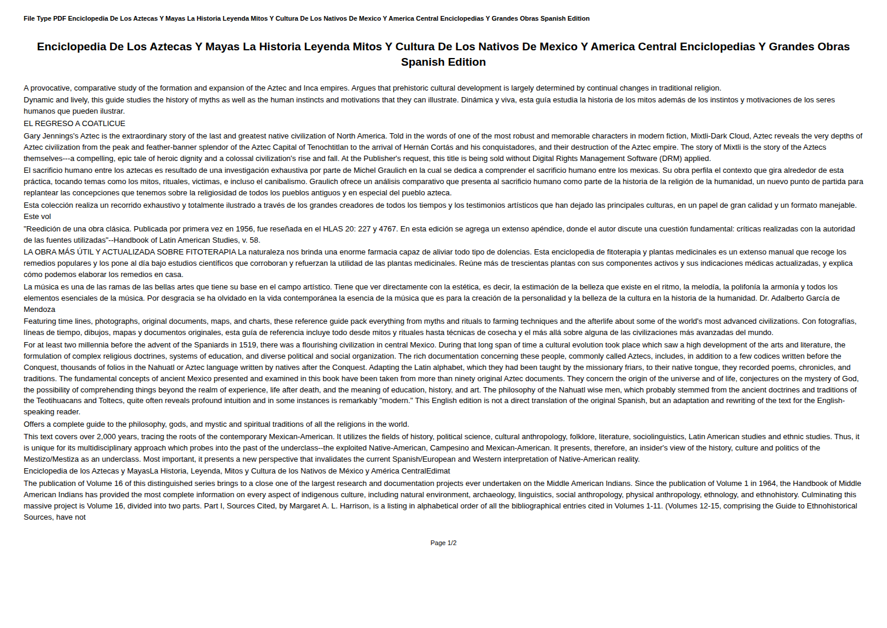File Type PDF Enciclopedia De Los Aztecas Y Mayas La Historia Leyenda Mitos Y Cultura De Los Nativos De Mexico Y America Central Enciclopedias Y Grandes Obras Spanish Edition
Enciclopedia De Los Aztecas Y Mayas La Historia Leyenda Mitos Y Cultura De Los Nativos De Mexico Y America Central Enciclopedias Y Grandes Obras Spanish Edition
A provocative, comparative study of the formation and expansion of the Aztec and Inca empires. Argues that prehistoric cultural development is largely determined by continual changes in traditional religion.
Dynamic and lively, this guide studies the history of myths as well as the human instincts and motivations that they can illustrate. Dinámica y viva, esta guía estudia la historia de los mitos además de los instintos y motivaciones de los seres humanos que pueden ilustrar.
EL REGRESO A COATLICUE
Gary Jennings's Aztec is the extraordinary story of the last and greatest native civilization of North America. Told in the words of one of the most robust and memorable characters in modern fiction, Mixtli-Dark Cloud, Aztec reveals the very depths of Aztec civilization from the peak and feather-banner splendor of the Aztec Capital of Tenochtitlan to the arrival of Hernán Cortás and his conquistadores, and their destruction of the Aztec empire. The story of Mixtli is the story of the Aztecs themselves---a compelling, epic tale of heroic dignity and a colossal civilization's rise and fall. At the Publisher's request, this title is being sold without Digital Rights Management Software (DRM) applied.
El sacrificio humano entre los aztecas es resultado de una investigación exhaustiva por parte de Michel Graulich en la cual se dedica a comprender el sacrificio humano entre los mexicas. Su obra perfila el contexto que gira alrededor de esta práctica, tocando temas como los mitos, rituales, victimas, e incluso el canibalismo. Graulich ofrece un análisis comparativo que presenta al sacrificio humano como parte de la historia de la religión de la humanidad, un nuevo punto de partida para replantear las concepciones que tenemos sobre la religiosidad de todos los pueblos antiguos y en especial del pueblo azteca.
Esta colección realiza un recorrido exhaustivo y totalmente ilustrado a través de los grandes creadores de todos los tiempos y los testimonios artísticos que han dejado las principales culturas, en un papel de gran calidad y un formato manejable. Este vol
"Reedición de una obra clásica. Publicada por primera vez en 1956, fue reseñada en el HLAS 20: 227 y 4767. En esta edición se agrega un extenso apéndice, donde el autor discute una cuestión fundamental: críticas realizadas con la autoridad de las fuentes utilizadas"--Handbook of Latin American Studies, v. 58.
LA OBRA MÁS ÚTIL Y ACTUALIZADA SOBRE FITOTERAPIA La naturaleza nos brinda una enorme farmacia capaz de aliviar todo tipo de dolencias. Esta enciclopedia de fitoterapia y plantas medicinales es un extenso manual que recoge los remedios populares y los pone al día bajo estudios científicos que corroboran y refuerzan la utilidad de las plantas medicinales. Reúne más de trescientas plantas con sus componentes activos y sus indicaciones médicas actualizadas, y explica cómo podemos elaborar los remedios en casa.
La música es una de las ramas de las bellas artes que tiene su base en el campo artístico. Tiene que ver directamente con la estética, es decir, la estimación de la belleza que existe en el ritmo, la melodía, la polifonía la armonía y todos los elementos esenciales de la música. Por desgracia se ha olvidado en la vida contemporánea la esencia de la música que es para la creación de la personalidad y la belleza de la cultura en la historia de la humanidad. Dr. Adalberto García de Mendoza
Featuring time lines, photographs, original documents, maps, and charts, these reference guide pack everything from myths and rituals to farming techniques and the afterlife about some of the world's most advanced civilizations. Con fotografías, líneas de tiempo, dibujos, mapas y documentos originales, esta guía de referencia incluye todo desde mitos y rituales hasta técnicas de cosecha y el más allá sobre alguna de las civilizaciones más avanzadas del mundo.
For at least two millennia before the advent of the Spaniards in 1519, there was a flourishing civilization in central Mexico. During that long span of time a cultural evolution took place which saw a high development of the arts and literature, the formulation of complex religious doctrines, systems of education, and diverse political and social organization. The rich documentation concerning these people, commonly called Aztecs, includes, in addition to a few codices written before the Conquest, thousands of folios in the Nahuatl or Aztec language written by natives after the Conquest. Adapting the Latin alphabet, which they had been taught by the missionary friars, to their native tongue, they recorded poems, chronicles, and traditions. The fundamental concepts of ancient Mexico presented and examined in this book have been taken from more than ninety original Aztec documents. They concern the origin of the universe and of life, conjectures on the mystery of God, the possibility of comprehending things beyond the realm of experience, life after death, and the meaning of education, history, and art. The philosophy of the Nahuatl wise men, which probably stemmed from the ancient doctrines and traditions of the Teotihuacans and Toltecs, quite often reveals profound intuition and in some instances is remarkably "modern." This English edition is not a direct translation of the original Spanish, but an adaptation and rewriting of the text for the English-speaking reader.
Offers a complete guide to the philosophy, gods, and mystic and spiritual traditions of all the religions in the world.
This text covers over 2,000 years, tracing the roots of the contemporary Mexican-American. It utilizes the fields of history, political science, cultural anthropology, folklore, literature, sociolinguistics, Latin American studies and ethnic studies. Thus, it is unique for its multidisciplinary approach which probes into the past of the underclass--the exploited Native-American, Campesino and Mexican-American. It presents, therefore, an insider's view of the history, culture and politics of the Mestizo/Mestiza as an underclass. Most important, it presents a new perspective that invalidates the current Spanish/European and Western interpretation of Native-American reality.
Enciclopedia de los Aztecas y MayasLa Historia, Leyenda, Mitos y Cultura de los Nativos de México y América CentralEdimat
The publication of Volume 16 of this distinguished series brings to a close one of the largest research and documentation projects ever undertaken on the Middle American Indians. Since the publication of Volume 1 in 1964, the Handbook of Middle American Indians has provided the most complete information on every aspect of indigenous culture, including natural environment, archaeology, linguistics, social anthropology, physical anthropology, ethnology, and ethnohistory. Culminating this massive project is Volume 16, divided into two parts. Part I, Sources Cited, by Margaret A. L. Harrison, is a listing in alphabetical order of all the bibliographical entries cited in Volumes 1-11. (Volumes 12-15, comprising the Guide to Ethnohistorical Sources, have not
Page 1/2